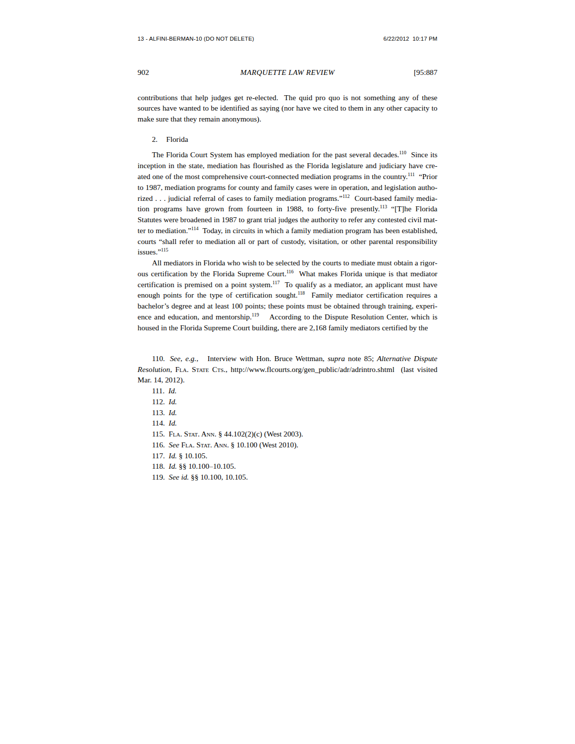13 - ALFINI-BERMAN-10 (DO NOT DELETE) 6/22/2012 10:17 PM
902 MARQUETTE LAW REVIEW [95:887
contributions that help judges get re-elected. The quid pro quo is not something any of these sources have wanted to be identified as saying (nor have we cited to them in any other capacity to make sure that they remain anonymous).
2. Florida
The Florida Court System has employed mediation for the past several decades.110 Since its inception in the state, mediation has flourished as the Florida legislature and judiciary have created one of the most comprehensive court-connected mediation programs in the country.111 “Prior to 1987, mediation programs for county and family cases were in operation, and legislation authorized . . . judicial referral of cases to family mediation programs.”112 Court-based family mediation programs have grown from fourteen in 1988, to forty-five presently.113 “[T]he Florida Statutes were broadened in 1987 to grant trial judges the authority to refer any contested civil matter to mediation.”114 Today, in circuits in which a family mediation program has been established, courts “shall refer to mediation all or part of custody, visitation, or other parental responsibility issues.”115
All mediators in Florida who wish to be selected by the courts to mediate must obtain a rigorous certification by the Florida Supreme Court.116 What makes Florida unique is that mediator certification is premised on a point system.117 To qualify as a mediator, an applicant must have enough points for the type of certification sought.118 Family mediator certification requires a bachelor’s degree and at least 100 points; these points must be obtained through training, experience and education, and mentorship.119 According to the Dispute Resolution Center, which is housed in the Florida Supreme Court building, there are 2,168 family mediators certified by the
110. See, e.g., Interview with Hon. Bruce Wettman, supra note 85; Alternative Dispute Resolution, Fla. State Cts., http://www.flcourts.org/gen_public/adr/adrintro.shtml (last visited Mar. 14, 2012).
111. Id.
112. Id.
113. Id.
114. Id.
115. Fla. Stat. Ann. § 44.102(2)(c) (West 2003).
116. See Fla. Stat. Ann. § 10.100 (West 2010).
117. Id. § 10.105.
118. Id. §§ 10.100–10.105.
119. See id. §§ 10.100, 10.105.